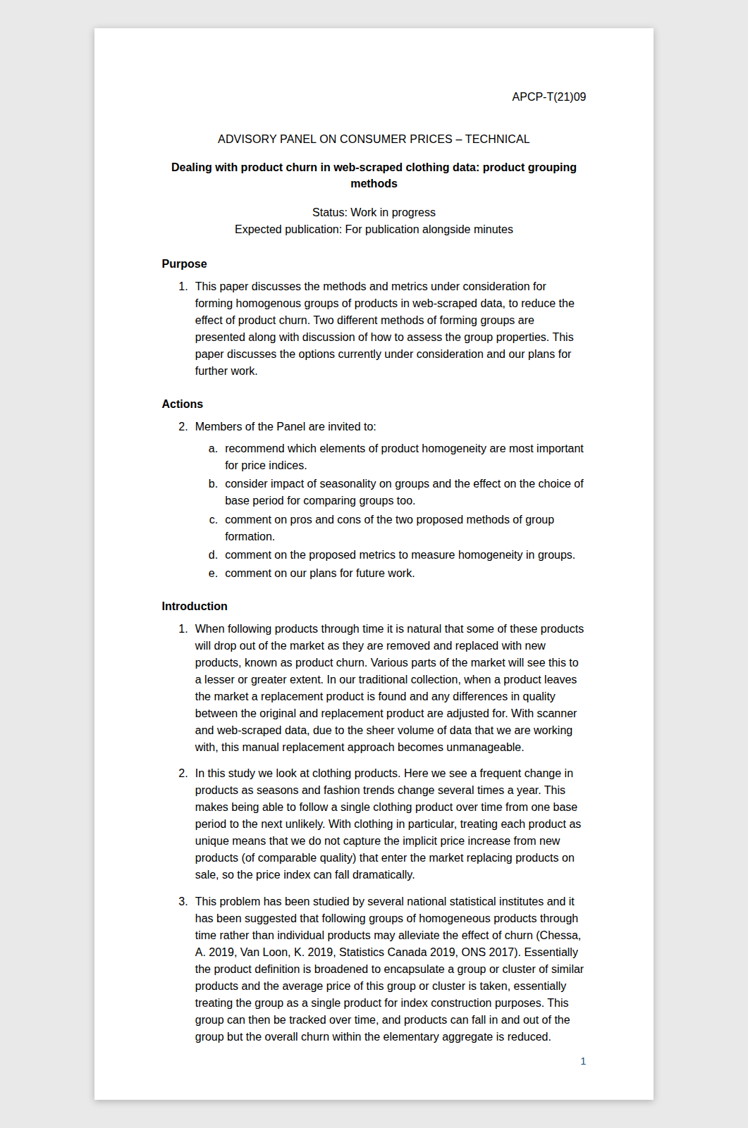APCP-T(21)09
ADVISORY PANEL ON CONSUMER PRICES – TECHNICAL
Dealing with product churn in web-scraped clothing data: product grouping methods
Status: Work in progress
Expected publication: For publication alongside minutes
Purpose
This paper discusses the methods and metrics under consideration for forming homogenous groups of products in web-scraped data, to reduce the effect of product churn. Two different methods of forming groups are presented along with discussion of how to assess the group properties. This paper discusses the options currently under consideration and our plans for further work.
Actions
Members of the Panel are invited to:
recommend which elements of product homogeneity are most important for price indices.
consider impact of seasonality on groups and the effect on the choice of base period for comparing groups too.
comment on pros and cons of the two proposed methods of group formation.
comment on the proposed metrics to measure homogeneity in groups.
comment on our plans for future work.
Introduction
When following products through time it is natural that some of these products will drop out of the market as they are removed and replaced with new products, known as product churn. Various parts of the market will see this to a lesser or greater extent. In our traditional collection, when a product leaves the market a replacement product is found and any differences in quality between the original and replacement product are adjusted for. With scanner and web-scraped data, due to the sheer volume of data that we are working with, this manual replacement approach becomes unmanageable.
In this study we look at clothing products. Here we see a frequent change in products as seasons and fashion trends change several times a year. This makes being able to follow a single clothing product over time from one base period to the next unlikely. With clothing in particular, treating each product as unique means that we do not capture the implicit price increase from new products (of comparable quality) that enter the market replacing products on sale, so the price index can fall dramatically.
This problem has been studied by several national statistical institutes and it has been suggested that following groups of homogeneous products through time rather than individual products may alleviate the effect of churn (Chessa, A. 2019, Van Loon, K. 2019, Statistics Canada 2019, ONS 2017). Essentially the product definition is broadened to encapsulate a group or cluster of similar products and the average price of this group or cluster is taken, essentially treating the group as a single product for index construction purposes. This group can then be tracked over time, and products can fall in and out of the group but the overall churn within the elementary aggregate is reduced.
1